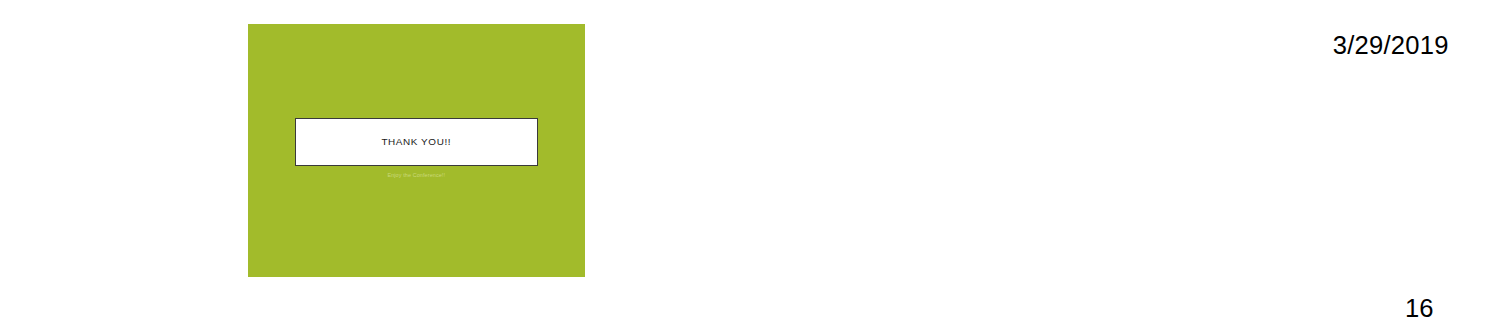3/29/2019
THANK YOU!!
Enjoy the Conference!!
16